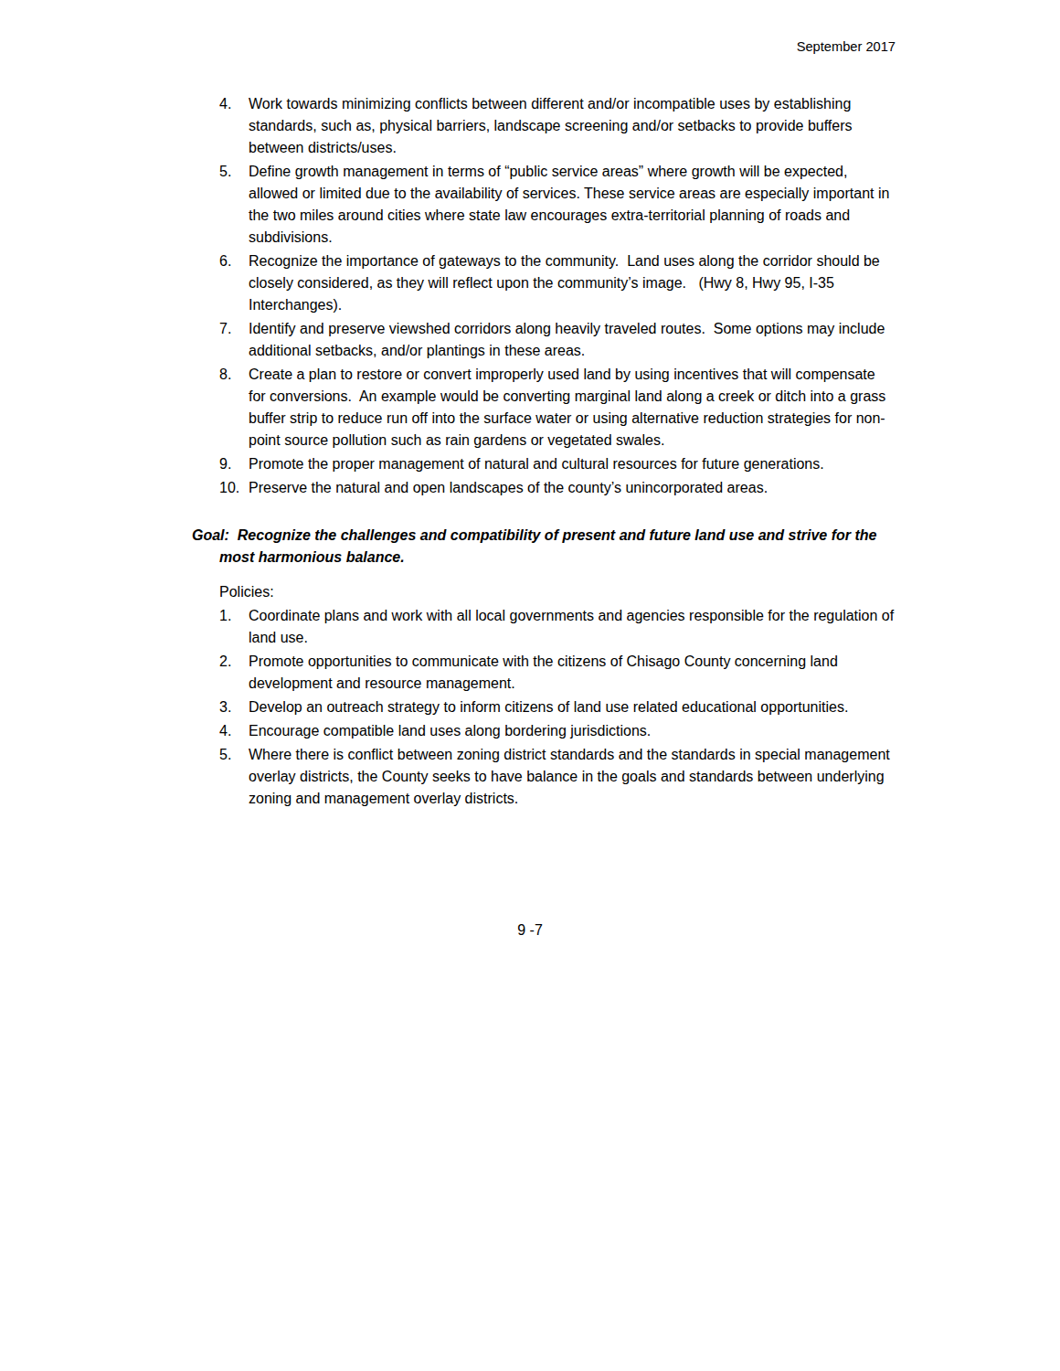September 2017
Work towards minimizing conflicts between different and/or incompatible uses by establishing standards, such as, physical barriers, landscape screening and/or setbacks to provide buffers between districts/uses.
Define growth management in terms of “public service areas” where growth will be expected, allowed or limited due to the availability of services. These service areas are especially important in the two miles around cities where state law encourages extra-territorial planning of roads and subdivisions.
Recognize the importance of gateways to the community. Land uses along the corridor should be closely considered, as they will reflect upon the community’s image. (Hwy 8, Hwy 95, I-35 Interchanges).
Identify and preserve viewshed corridors along heavily traveled routes. Some options may include additional setbacks, and/or plantings in these areas.
Create a plan to restore or convert improperly used land by using incentives that will compensate for conversions. An example would be converting marginal land along a creek or ditch into a grass buffer strip to reduce run off into the surface water or using alternative reduction strategies for non-point source pollution such as rain gardens or vegetated swales.
Promote the proper management of natural and cultural resources for future generations.
Preserve the natural and open landscapes of the county’s unincorporated areas.
Goal: Recognize the challenges and compatibility of present and future land use and strive for the most harmonious balance.
Policies:
Coordinate plans and work with all local governments and agencies responsible for the regulation of land use.
Promote opportunities to communicate with the citizens of Chisago County concerning land development and resource management.
Develop an outreach strategy to inform citizens of land use related educational opportunities.
Encourage compatible land uses along bordering jurisdictions.
Where there is conflict between zoning district standards and the standards in special management overlay districts, the County seeks to have balance in the goals and standards between underlying zoning and management overlay districts.
9 -7